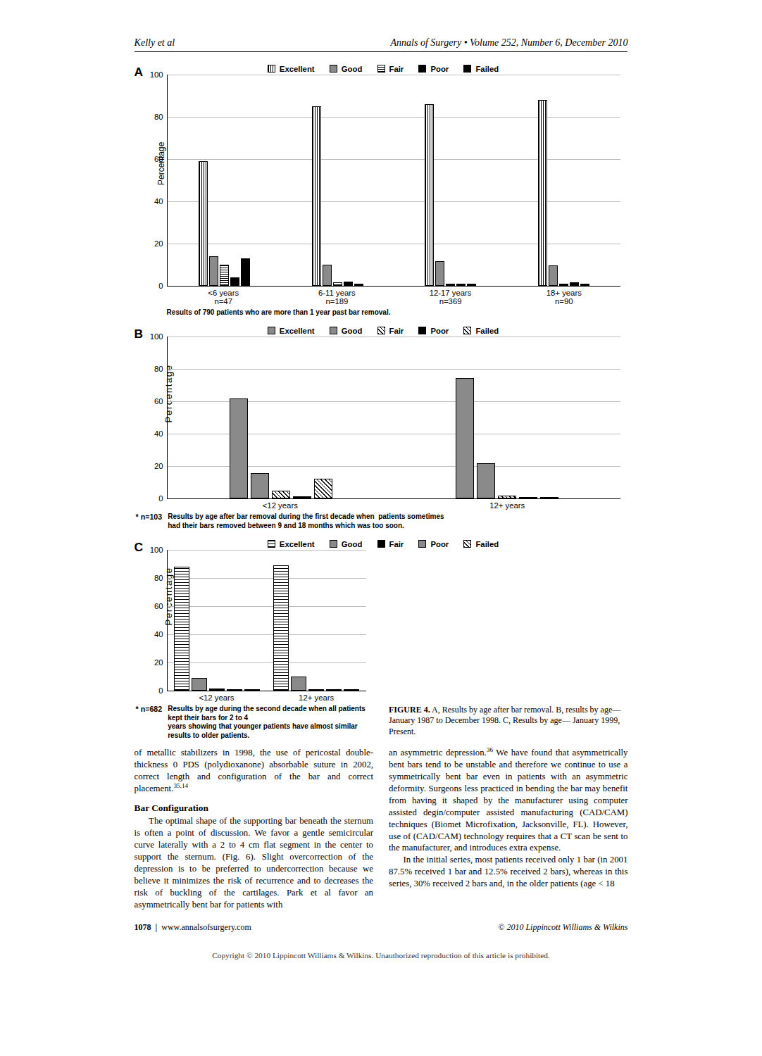Kelly et al
Annals of Surgery • Volume 252, Number 6, December 2010
A
Excellent Good Fair Poor Failed
Percentage
100
80
60
40
20
0
<6 yearsn=47
6-11 yearsn=189
12-17 yearsn=369
18+ yearsn=90
Results of 790 patients who are more than 1 year past bar removal.
B
Excellent Good Fair Poor Failed
Percentage
100
80
60
40
20
0
<12 years
12+ years
* n=103
Results by age after bar removal during the first decade when patients sometimes
had their bars removed between 9 and 18 months which was too soon.
C
Excellent Good Fair Poor Failed
Percentage
100
80
60
40
20
0
<12 years
12+ years
* n=682
Results by age during the second decade when all patients kept their bars for 2 to 4
years showing that younger patients have almost similar results to older patients.
FIGURE 4. A, Results by age after bar removal. B, results by age— January 1987 to December 1998. C, Results by age— January 1999, Present.
of metallic stabilizers in 1998, the use of pericostal double-thickness 0 PDS (polydioxanone) absorbable suture in 2002, correct length and configuration of the bar and correct placement.35,14
Bar Configuration
The optimal shape of the supporting bar beneath the sternum is often a point of discussion. We favor a gentle semicircular curve laterally with a 2 to 4 cm flat segment in the center to support the sternum. (Fig. 6). Slight overcorrection of the depression is to be preferred to undercorrection because we believe it minimizes the risk of recurrence and to decreases the risk of buckling of the cartilages. Park et al favor an asymmetrically bent bar for patients with
an asymmetric depression.36 We have found that asymmetrically bent bars tend to be unstable and therefore we continue to use a symmetrically bent bar even in patients with an asymmetric deformity. Surgeons less practiced in bending the bar may benefit from having it shaped by the manufacturer using computer assisted degin/computer assisted manufacturing (CAD/CAM) techniques (Biomet Microfixation, Jacksonville, FL). However, use of (CAD/CAM) technology requires that a CT scan be sent to the manufacturer, and introduces extra expense.
In the initial series, most patients received only 1 bar (in 2001 87.5% received 1 bar and 12.5% received 2 bars), whereas in this series, 30% received 2 bars and, in the older patients (age < 18
1078 | www.annalsofsurgery.com
© 2010 Lippincott Williams & Wilkins
Copyright © 2010 Lippincott Williams & Wilkins. Unauthorized reproduction of this article is prohibited.